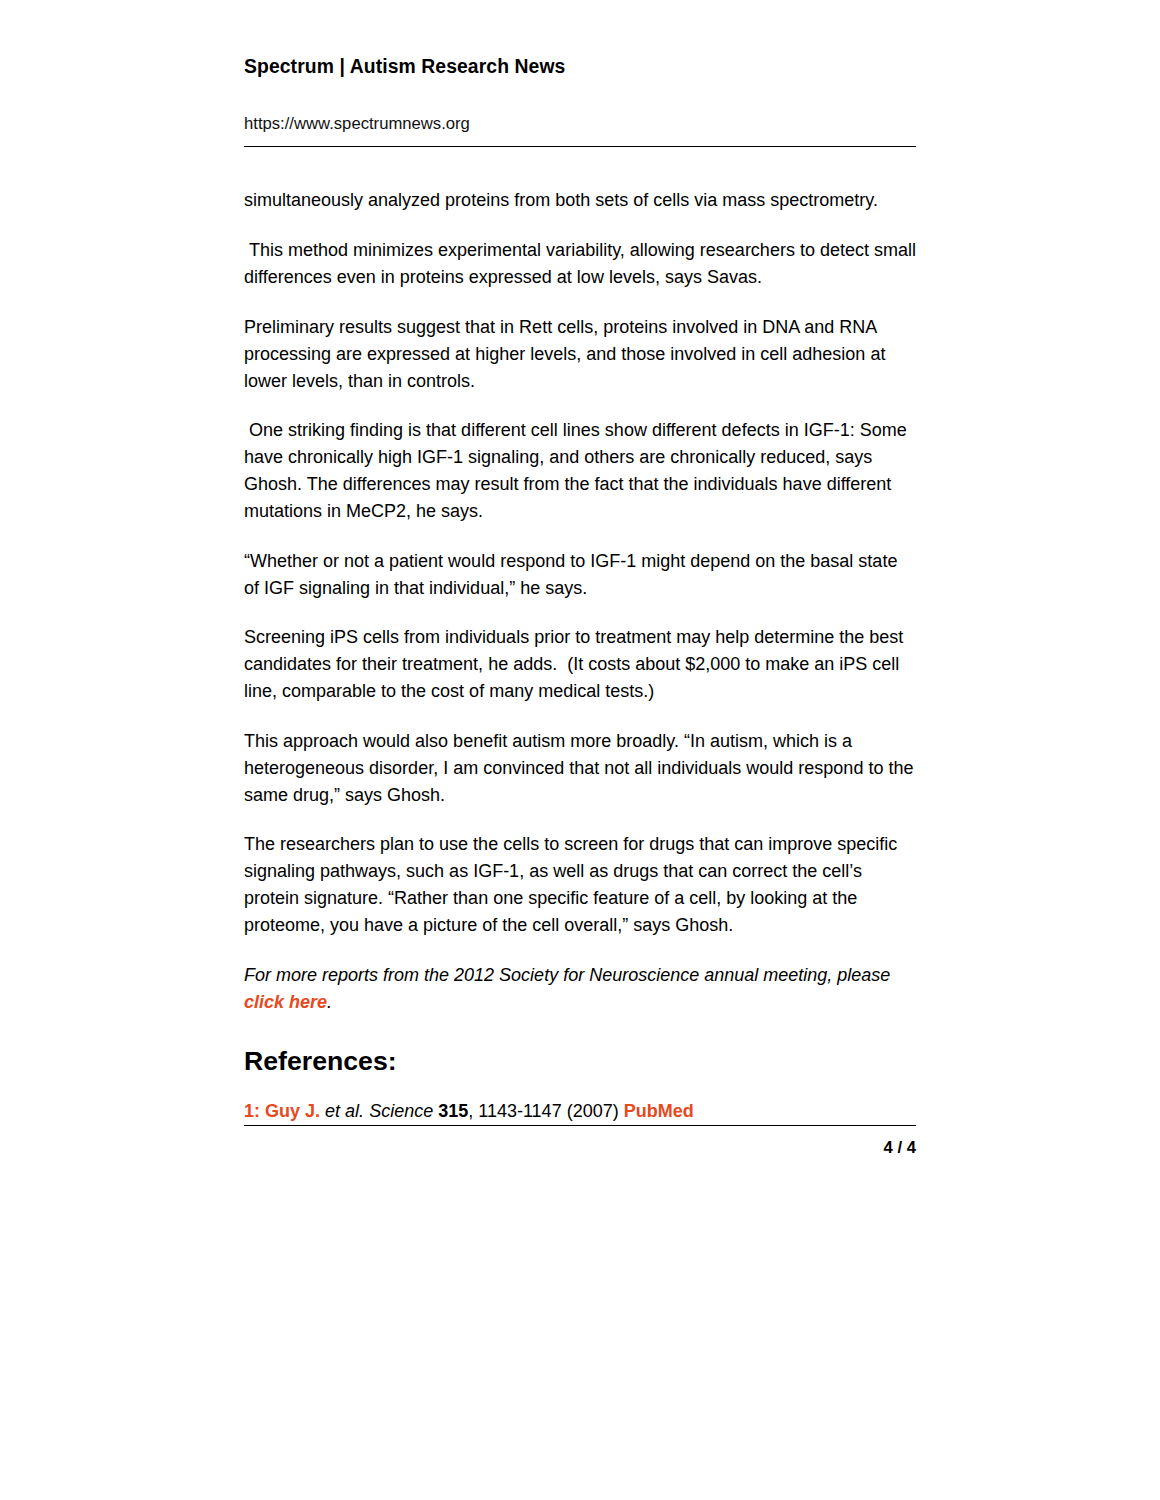Spectrum | Autism Research News
https://www.spectrumnews.org
simultaneously analyzed proteins from both sets of cells via mass spectrometry.
This method minimizes experimental variability, allowing researchers to detect small differences even in proteins expressed at low levels, says Savas.
Preliminary results suggest that in Rett cells, proteins involved in DNA and RNA processing are expressed at higher levels, and those involved in cell adhesion at lower levels, than in controls.
One striking finding is that different cell lines show different defects in IGF-1: Some have chronically high IGF-1 signaling, and others are chronically reduced, says Ghosh. The differences may result from the fact that the individuals have different mutations in MeCP2, he says.
“Whether or not a patient would respond to IGF-1 might depend on the basal state of IGF signaling in that individual,” he says.
Screening iPS cells from individuals prior to treatment may help determine the best candidates for their treatment, he adds. (It costs about $2,000 to make an iPS cell line, comparable to the cost of many medical tests.)
This approach would also benefit autism more broadly. “In autism, which is a heterogeneous disorder, I am convinced that not all individuals would respond to the same drug,” says Ghosh.
The researchers plan to use the cells to screen for drugs that can improve specific signaling pathways, such as IGF-1, as well as drugs that can correct the cell’s protein signature. “Rather than one specific feature of a cell, by looking at the proteome, you have a picture of the cell overall,” says Ghosh.
For more reports from the 2012 Society for Neuroscience annual meeting, please click here.
References:
1: Guy J. et al. Science 315, 1143-1147 (2007) PubMed
4 / 4